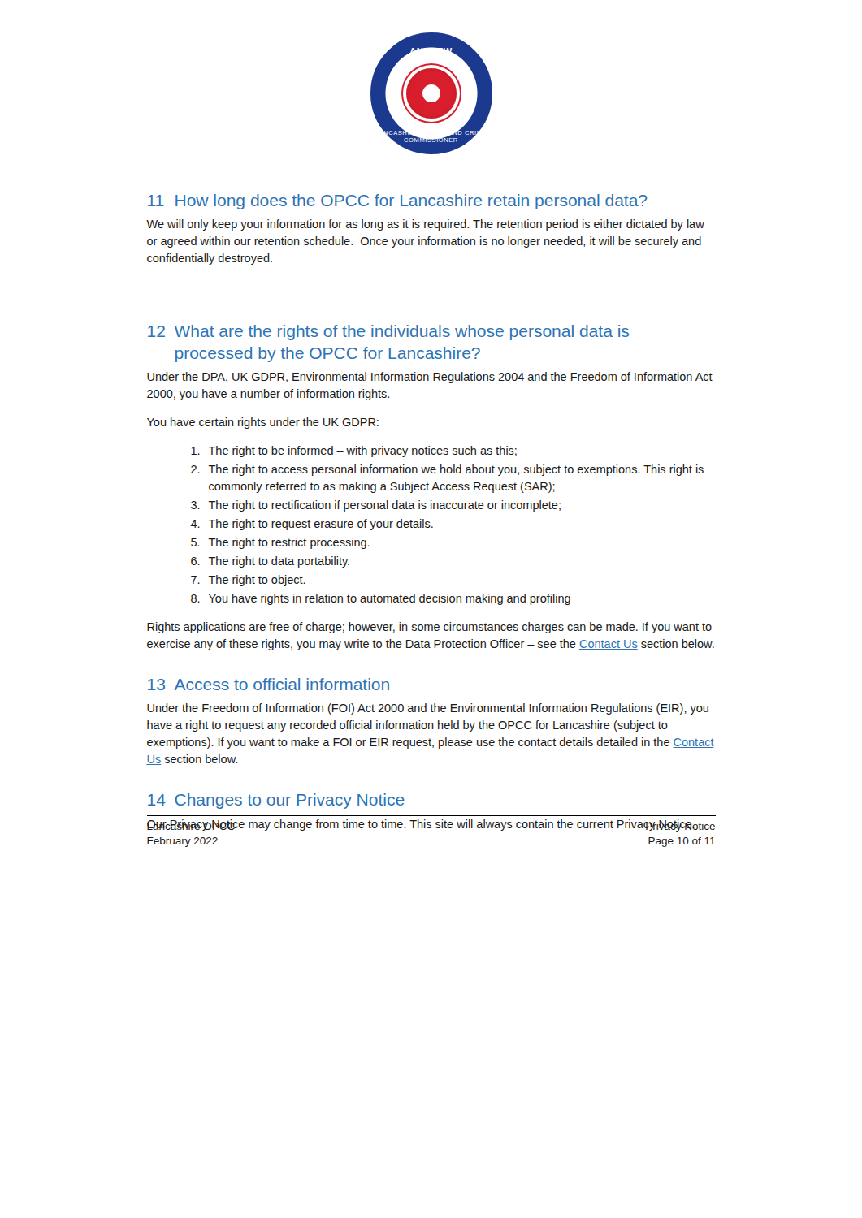ANDREW
SNOWDEN
Lancashire Police and Crime Commissioner
11 How long does the OPCC for Lancashire retain personal data?
We will only keep your information for as long as it is required. The retention period is either dictated by law or agreed within our retention schedule. Once your information is no longer needed, it will be securely and confidentially destroyed.
12 What are the rights of the individuals whose personal data isprocessed by the OPCC for Lancashire?
Under the DPA, UK GDPR, Environmental Information Regulations 2004 and the Freedom of Information Act 2000, you have a number of information rights.
You have certain rights under the UK GDPR:
The right to be informed – with privacy notices such as this;
The right to access personal information we hold about you, subject to exemptions. This right is commonly referred to as making a Subject Access Request (SAR);
The right to rectification if personal data is inaccurate or incomplete;
The right to request erasure of your details.
The right to restrict processing.
The right to data portability.
The right to object.
You have rights in relation to automated decision making and profiling
Rights applications are free of charge; however, in some circumstances charges can be made. If you want to exercise any of these rights, you may write to the Data Protection Officer – see the Contact Us section below.
13 Access to official information
Under the Freedom of Information (FOI) Act 2000 and the Environmental Information Regulations (EIR), you have a right to request any recorded official information held by the OPCC for Lancashire (subject to exemptions). If you want to make a FOI or EIR request, please use the contact details detailed in the Contact Us section below.
14 Changes to our Privacy Notice
Our Privacy Notice may change from time to time. This site will always contain the current Privacy Notice.
Lancashire OPCC
February 2022
Privacy Notice
Page 10 of 11